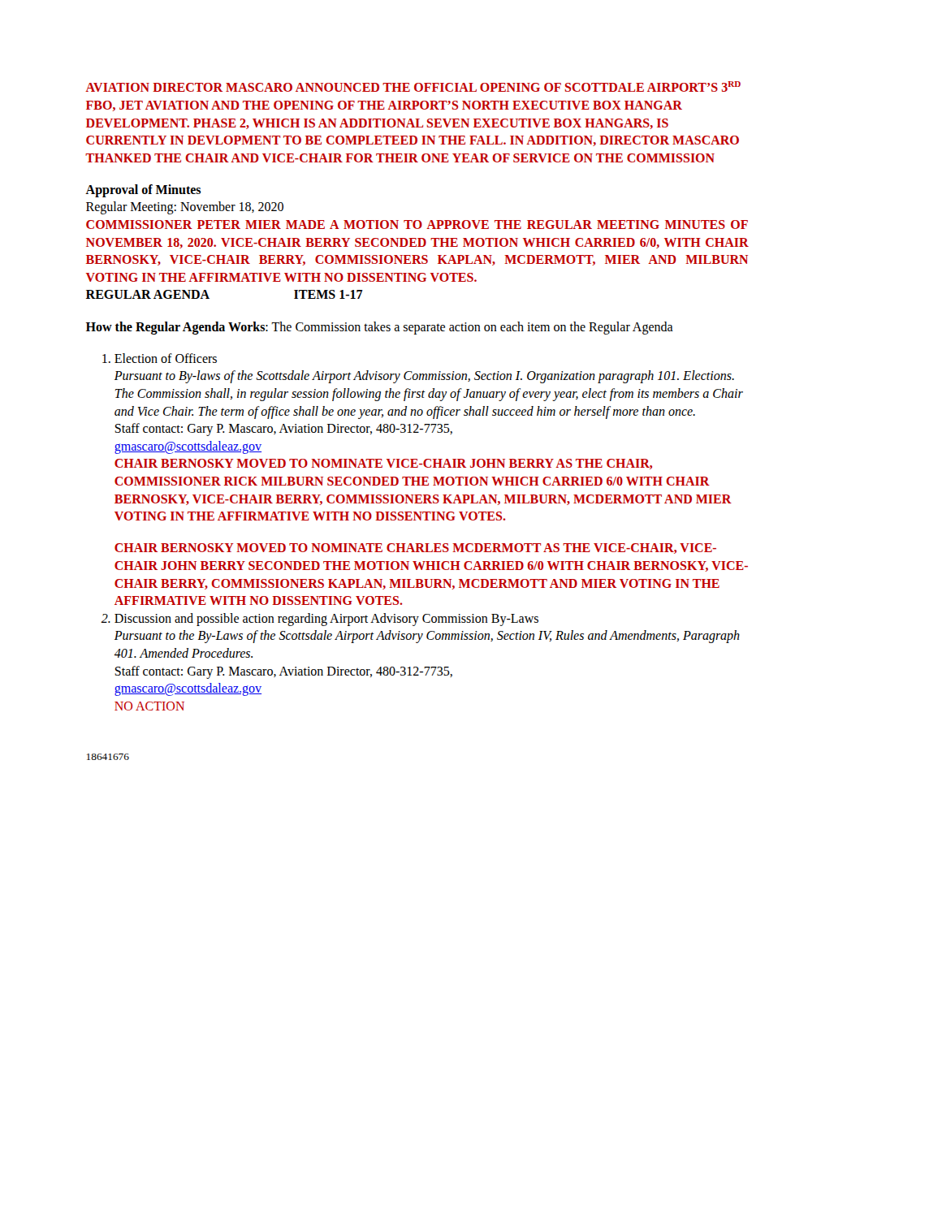Aviation Director Mascaro announced the official opening of Scottdale Airport’s 3rd FBO, Jet Aviation and the opening of the Airport’s North Executive Box Hangar Development. Phase 2, which is an additional seven executive box hangars, is currently in devlopment to be completeed in the fall. In addition, Director Mascaro thanked the Chair and Vice-Chair for their one year of service on the Commission
Approval of Minutes
Regular Meeting: November 18, 2020
Commissioner Peter Mier made a motion to approve the Regular Meeting Minutes of November 18, 2020. Vice-Chair Berry seconded the motion which carried 6/0, with Chair Bernosky, Vice-Chair Berry, Commissioners Kaplan, McDermott, Mier and Milburn voting in the affirmative with no dissenting votes.
REGULAR AGENDA ITEMS 1-17
How the Regular Agenda Works: The Commission takes a separate action on each item on the Regular Agenda
Election of Officers
Pursuant to By-laws of the Scottsdale Airport Advisory Commission, Section I. Organization paragraph 101. Elections. The Commission shall, in regular session following the first day of January of every year, elect from its members a Chair and Vice Chair. The term of office shall be one year, and no officer shall succeed him or herself more than once.
Staff contact: Gary P. Mascaro, Aviation Director, 480-312-7735,
gmascaro@scottsdaleaz.gov
Chair Bernosky moved to nominate Vice-Chair John Berry as the Chair, Commissioner Rick Milburn seconded the motion which carried 6/0 with Chair Bernosky, Vice-Chair Berry, Commissioners Kaplan, Milburn, McDermott and Mier voting in the affirmative with no dissenting votes.
Chair Bernosky moved to nominate Charles McDermott as the Vice-Chair, Vice-Chair John Berry seconded the motion which carried 6/0 with Chair Bernosky, Vice-Chair Berry, Commissioners Kaplan, Milburn, McDermott and Mier voting in the affirmative with no dissenting votes.
Discussion and possible action regarding Airport Advisory Commission By-Laws
Pursuant to the By-Laws of the Scottsdale Airport Advisory Commission, Section IV, Rules and Amendments, Paragraph 401. Amended Procedures.
Staff contact: Gary P. Mascaro, Aviation Director, 480-312-7735,
gmascaro@scottsdaleaz.gov
NO ACTION
18641676